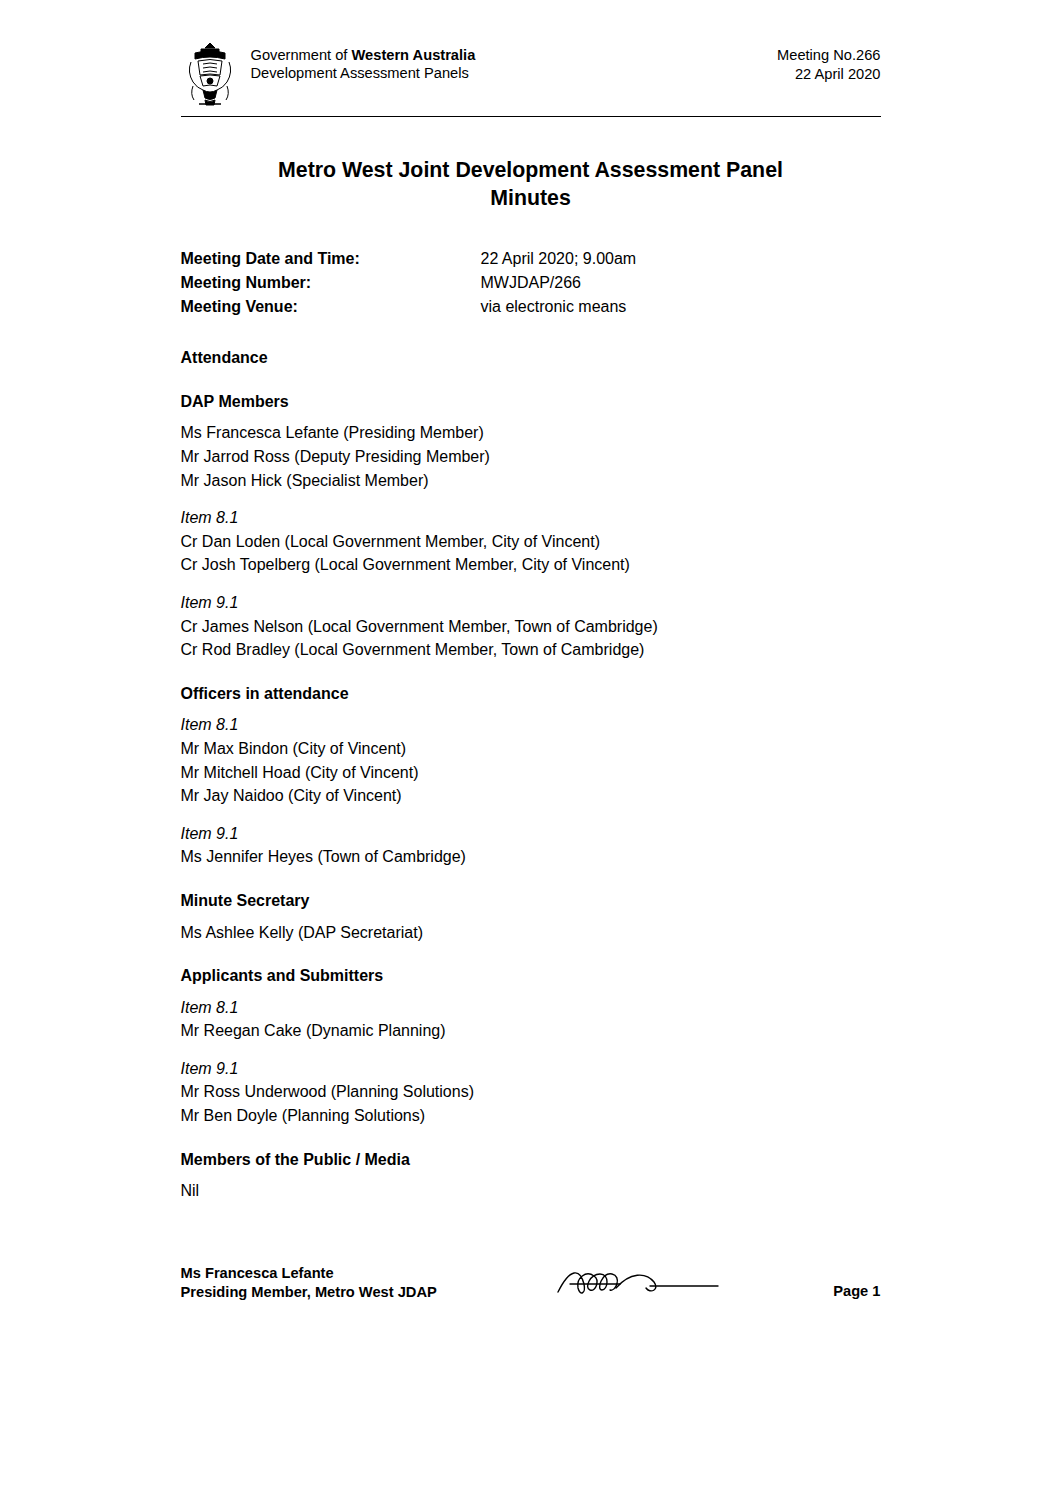Government of Western Australia
Development Assessment Panels
Meeting No.266
22 April 2020
Metro West Joint Development Assessment Panel
Minutes
Meeting Date and Time: 22 April 2020; 9.00am
Meeting Number: MWJDAP/266
Meeting Venue: via electronic means
Attendance
DAP Members
Ms Francesca Lefante (Presiding Member)
Mr Jarrod Ross (Deputy Presiding Member)
Mr Jason Hick (Specialist Member)
Item 8.1
Cr Dan Loden (Local Government Member, City of Vincent)
Cr Josh Topelberg (Local Government Member, City of Vincent)
Item 9.1
Cr James Nelson (Local Government Member, Town of Cambridge)
Cr Rod Bradley (Local Government Member, Town of Cambridge)
Officers in attendance
Item 8.1
Mr Max Bindon (City of Vincent)
Mr Mitchell Hoad (City of Vincent)
Mr Jay Naidoo (City of Vincent)
Item 9.1
Ms Jennifer Heyes (Town of Cambridge)
Minute Secretary
Ms Ashlee Kelly (DAP Secretariat)
Applicants and Submitters
Item 8.1
Mr Reegan Cake (Dynamic Planning)
Item 9.1
Mr Ross Underwood (Planning Solutions)
Mr Ben Doyle (Planning Solutions)
Members of the Public / Media
Nil
Ms Francesca Lefante
Presiding Member, Metro West JDAP
Page 1